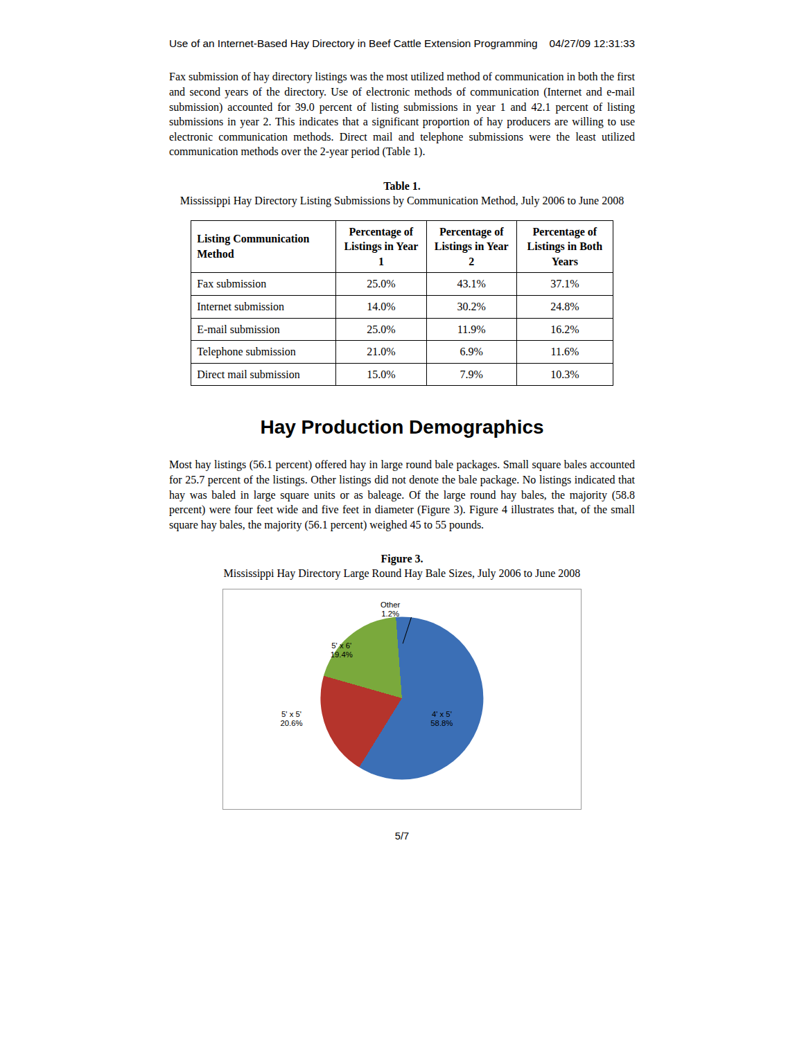Use of an Internet-Based Hay Directory in Beef Cattle Extension Programming 04/27/09 12:31:33
Fax submission of hay directory listings was the most utilized method of communication in both the first and second years of the directory. Use of electronic methods of communication (Internet and e-mail submission) accounted for 39.0 percent of listing submissions in year 1 and 42.1 percent of listing submissions in year 2. This indicates that a significant proportion of hay producers are willing to use electronic communication methods. Direct mail and telephone submissions were the least utilized communication methods over the 2-year period (Table 1).
Table 1. Mississippi Hay Directory Listing Submissions by Communication Method, July 2006 to June 2008
| Listing Communication Method | Percentage of Listings in Year 1 | Percentage of Listings in Year 2 | Percentage of Listings in Both Years |
| --- | --- | --- | --- |
| Fax submission | 25.0% | 43.1% | 37.1% |
| Internet submission | 14.0% | 30.2% | 24.8% |
| E-mail submission | 25.0% | 11.9% | 16.2% |
| Telephone submission | 21.0% | 6.9% | 11.6% |
| Direct mail submission | 15.0% | 7.9% | 10.3% |
Hay Production Demographics
Most hay listings (56.1 percent) offered hay in large round bale packages. Small square bales accounted for 25.7 percent of the listings. Other listings did not denote the bale package. No listings indicated that hay was baled in large square units or as baleage. Of the large round hay bales, the majority (58.8 percent) were four feet wide and five feet in diameter (Figure 3). Figure 4 illustrates that, of the small square hay bales, the majority (56.1 percent) weighed 45 to 55 pounds.
Figure 3. Mississippi Hay Directory Large Round Hay Bale Sizes, July 2006 to June 2008
Other
1.2%
5' x 6'
19.4%
5' x 5'
20.6%
4' x 5'
58.8%
5/7